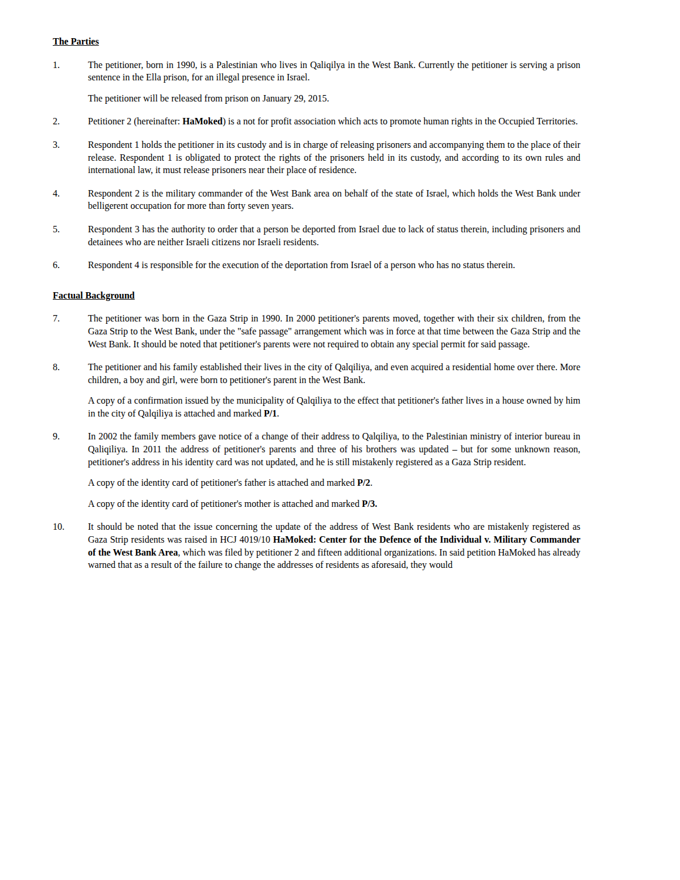The Parties
The petitioner, born in 1990, is a Palestinian who lives in Qaliqilya in the West Bank. Currently the petitioner is serving a prison sentence in the Ella prison, for an illegal presence in Israel.
The petitioner will be released from prison on January 29, 2015.
Petitioner 2 (hereinafter: HaMoked) is a not for profit association which acts to promote human rights in the Occupied Territories.
Respondent 1 holds the petitioner in its custody and is in charge of releasing prisoners and accompanying them to the place of their release. Respondent 1 is obligated to protect the rights of the prisoners held in its custody, and according to its own rules and international law, it must release prisoners near their place of residence.
Respondent 2 is the military commander of the West Bank area on behalf of the state of Israel, which holds the West Bank under belligerent occupation for more than forty seven years.
Respondent 3 has the authority to order that a person be deported from Israel due to lack of status therein, including prisoners and detainees who are neither Israeli citizens nor Israeli residents.
Respondent 4 is responsible for the execution of the deportation from Israel of a person who has no status therein.
Factual Background
The petitioner was born in the Gaza Strip in 1990. In 2000 petitioner's parents moved, together with their six children, from the Gaza Strip to the West Bank, under the "safe passage" arrangement which was in force at that time between the Gaza Strip and the West Bank. It should be noted that petitioner's parents were not required to obtain any special permit for said passage.
The petitioner and his family established their lives in the city of Qalqiliya, and even acquired a residential home over there. More children, a boy and girl, were born to petitioner's parent in the West Bank.
A copy of a confirmation issued by the municipality of Qalqiliya to the effect that petitioner's father lives in a house owned by him in the city of Qalqiliya is attached and marked P/1.
In 2002 the family members gave notice of a change of their address to Qalqiliya, to the Palestinian ministry of interior bureau in Qaliqiliya. In 2011 the address of petitioner's parents and three of his brothers was updated – but for some unknown reason, petitioner's address in his identity card was not updated, and he is still mistakenly registered as a Gaza Strip resident.
A copy of the identity card of petitioner's father is attached and marked P/2.
A copy of the identity card of petitioner's mother is attached and marked P/3.
It should be noted that the issue concerning the update of the address of West Bank residents who are mistakenly registered as Gaza Strip residents was raised in HCJ 4019/10 HaMoked: Center for the Defence of the Individual v. Military Commander of the West Bank Area, which was filed by petitioner 2 and fifteen additional organizations. In said petition HaMoked has already warned that as a result of the failure to change the addresses of residents as aforesaid, they would